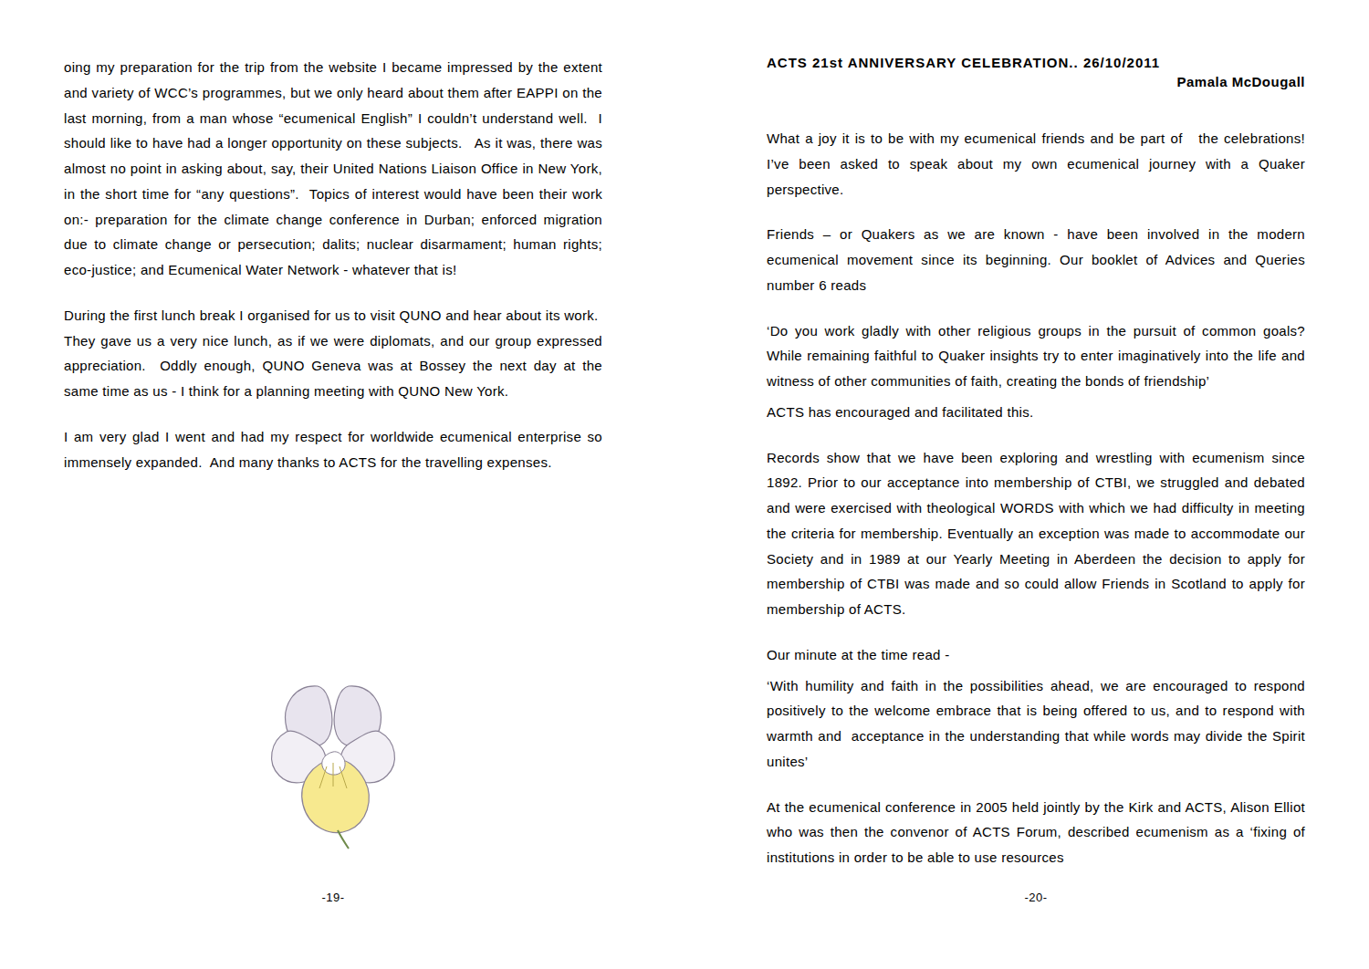oing my preparation for the trip from the website I became impressed by the extent and variety of WCC’s programmes, but we only heard about them after EAPPI on the last morning, from a man whose “ecumenical English” I couldn’t understand well. I should like to have had a longer opportunity on these subjects. As it was, there was almost no point in asking about, say, their United Nations Liaison Office in New York, in the short time for “any questions”. Topics of interest would have been their work on:- preparation for the climate change conference in Durban; enforced migration due to climate change or persecution; dalits; nuclear disarmament; human rights; eco-justice; and Ecumenical Water Network - whatever that is!
During the first lunch break I organised for us to visit QUNO and hear about its work. They gave us a very nice lunch, as if we were diplomats, and our group expressed appreciation. Oddly enough, QUNO Geneva was at Bossey the next day at the same time as us - I think for a planning meeting with QUNO New York.
I am very glad I went and had my respect for worldwide ecumenical enterprise so immensely expanded. And many thanks to ACTS for the travelling expenses.
-19-
ACTS 21st ANNIVERSARY CELEBRATION.. 26/10/2011
Pamala McDougall
What a joy it is to be with my ecumenical friends and be part of the celebrations! I’ve been asked to speak about my own ecumenical journey with a Quaker perspective.
Friends – or Quakers as we are known - have been involved in the modern ecumenical movement since its beginning. Our booklet of Advices and Queries number 6 reads
‘Do you work gladly with other religious groups in the pursuit of common goals? While remaining faithful to Quaker insights try to enter imaginatively into the life and witness of other communities of faith, creating the bonds of friendship’
ACTS has encouraged and facilitated this.
Records show that we have been exploring and wrestling with ecumenism since 1892. Prior to our acceptance into membership of CTBI, we struggled and debated and were exercised with theological WORDS with which we had difficulty in meeting the criteria for membership. Eventually an exception was made to accommodate our Society and in 1989 at our Yearly Meeting in Aberdeen the decision to apply for membership of CTBI was made and so could allow Friends in Scotland to apply for membership of ACTS.
Our minute at the time read -
‘With humility and faith in the possibilities ahead, we are encouraged to respond positively to the welcome embrace that is being offered to us, and to respond with warmth and acceptance in the understanding that while words may divide the Spirit unites’
At the ecumenical conference in 2005 held jointly by the Kirk and ACTS, Alison Elliot who was then the convenor of ACTS Forum, described ecumenism as a ‘fixing of institutions in order to be able to use resources
-20-